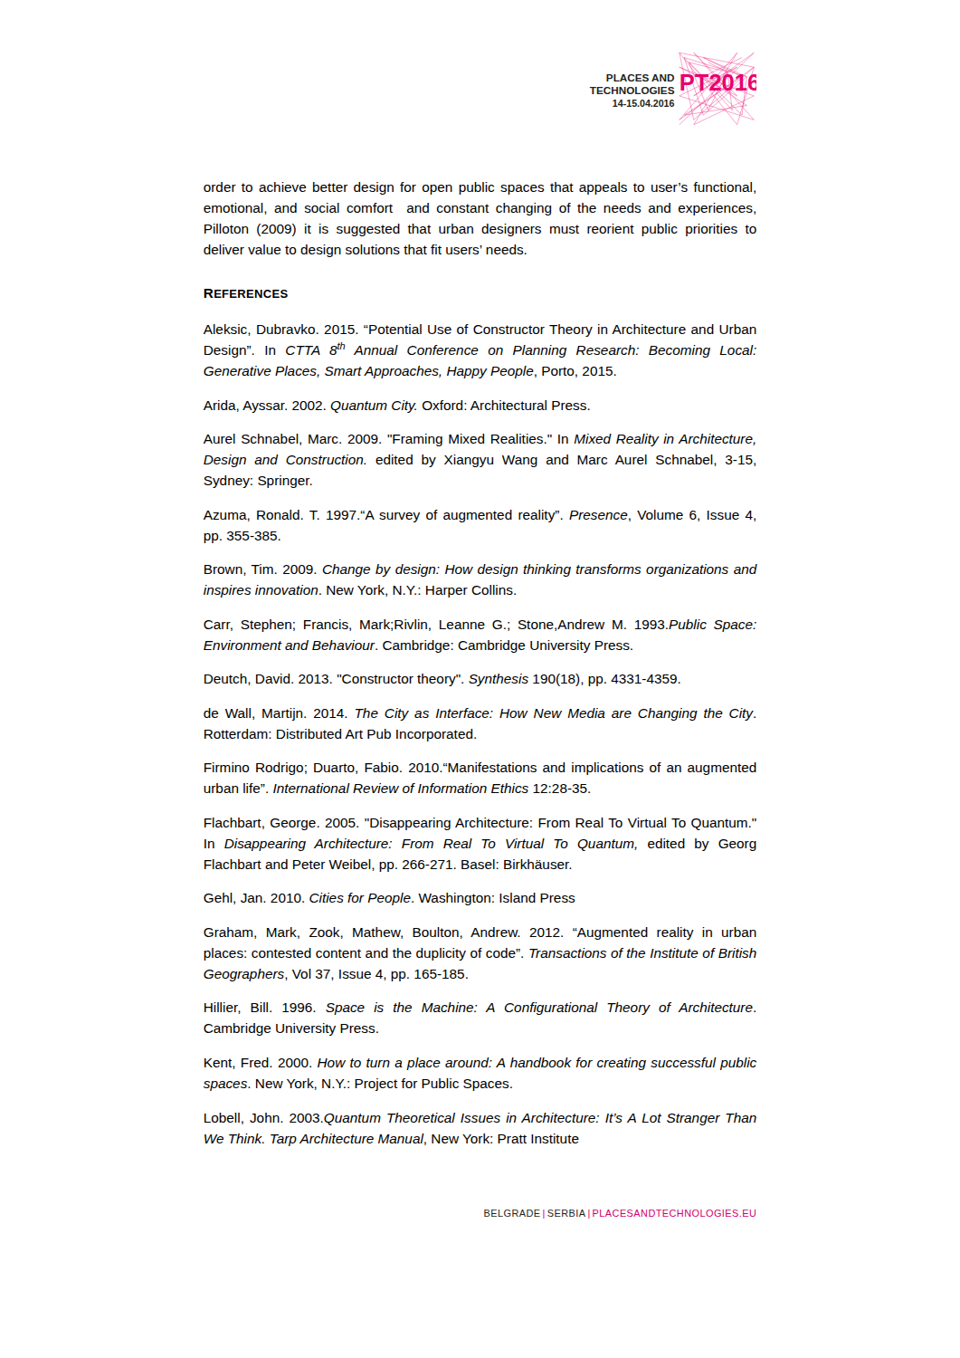order to achieve better design for open public spaces that appeals to user’s functional, emotional, and social comfort and constant changing of the needs and experiences, Pilloton (2009) it is suggested that urban designers must reorient public priorities to deliver value to design solutions that fit users’ needs.
REFERENCES
Aleksic, Dubravko. 2015. “Potential Use of Constructor Theory in Architecture and Urban Design”. In CTTA 8th Annual Conference on Planning Research: Becoming Local: Generative Places, Smart Approaches, Happy People, Porto, 2015.
Arida, Ayssar. 2002. Quantum City. Oxford: Architectural Press.
Aurel Schnabel, Marc. 2009. "Framing Mixed Realities." In Mixed Reality in Architecture, Design and Construction. edited by Xiangyu Wang and Marc Aurel Schnabel, 3-15, Sydney: Springer.
Azuma, Ronald. T. 1997.“A survey of augmented reality”. Presence, Volume 6, Issue 4, pp. 355-385.
Brown, Tim. 2009. Change by design: How design thinking transforms organizations and inspires innovation. New York, N.Y.: Harper Collins.
Carr, Stephen; Francis, Mark;Rivlin, Leanne G.; Stone,Andrew M. 1993.Public Space: Environment and Behaviour. Cambridge: Cambridge University Press.
Deutch, David. 2013. "Constructor theory". Synthesis 190(18), pp. 4331-4359.
de Wall, Martijn. 2014. The City as Interface: How New Media are Changing the City. Rotterdam: Distributed Art Pub Incorporated.
Firmino Rodrigo; Duarto, Fabio. 2010.“Manifestations and implications of an augmented urban life”. International Review of Information Ethics 12:28-35.
Flachbart, George. 2005. "Disappearing Architecture: From Real To Virtual To Quantum." In Disappearing Architecture: From Real To Virtual To Quantum, edited by Georg Flachbart and Peter Weibel, pp. 266-271. Basel: Birkhäuser.
Gehl, Jan. 2010. Cities for People. Washington: Island Press
Graham, Mark, Zook, Mathew, Boulton, Andrew. 2012. “Augmented reality in urban places: contested content and the duplicity of code”. Transactions of the Institute of British Geographers, Vol 37, Issue 4, pp. 165-185.
Hillier, Bill. 1996. Space is the Machine: A Configurational Theory of Architecture. Cambridge University Press.
Kent, Fred. 2000. How to turn a place around: A handbook for creating successful public spaces. New York, N.Y.: Project for Public Spaces.
Lobell, John. 2003.Quantum Theoretical Issues in Architecture: It’s A Lot Stranger Than We Think. Tarp Architecture Manual, New York: Pratt Institute
BELGRADE|SERBIA|PLACESANDTECHNOLOGIES.EU